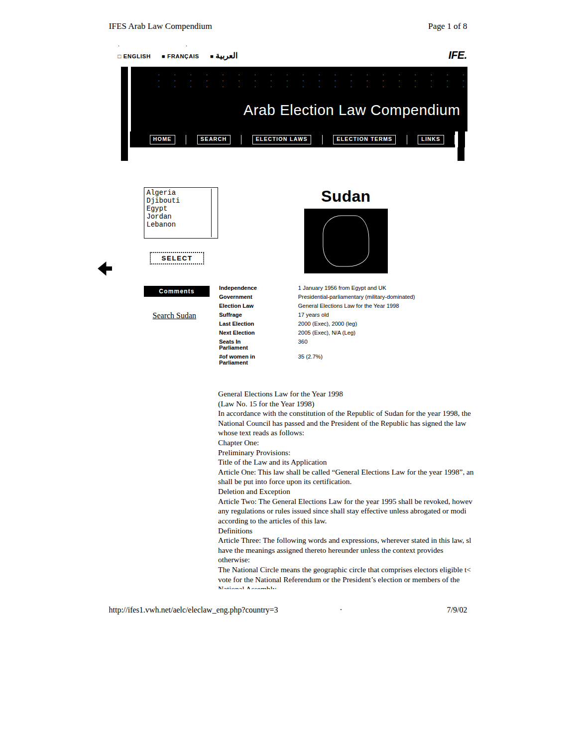IFES Arab Law Compendium
Page 1 of 8
· ·
□ ENGLISH ■ FRANÇAIS ■ العربية
IFE.
. . . . . . . . . . . . . . . . . . . . . . . . . . . . . . . . . . . . . . . . . . . . . . . . . . . . . . . . . . . . . . . . . . . . . . . .
Arab Election Law Compendium
HOME
SEARCH
ELECTION LAWS
ELECTION TERMS
LINKS
Algeria
Djibouti
Egypt
Jordan
Lebanon
SELECT
Comments
Search Sudan
Sudan
| Independence | 1 January 1956 from Egypt and UK |
| Government | Presidential-parliamentary (military-dominated) |
| Election Law | General Elections Law for the Year 1998 |
| Suffrage | 17 years old |
| Last Election | 2000 (Exec), 2000 (leg) |
| Next Election | 2005 (Exec), N/A (Leg) |
| Seats In Parliament | 360 |
| #of women in Parliament | 35 (2.7%) |
General Elections Law for the Year 1998
(Law No. 15 for the Year 1998)
In accordance with the constitution of the Republic of Sudan for the year 1998, the
National Council has passed and the President of the Republic has signed the law
whose text reads as follows:
Chapter One:
Preliminary Provisions:
Title of the Law and its Application
Article One: This law shall be called “General Elections Law for the year 1998”, an
shall be put into force upon its certification.
Deletion and Exception
Article Two: The General Elections Law for the year 1995 shall be revoked, howev
any regulations or rules issued since shall stay effective unless abrogated or modi
according to the articles of this law.
Definitions
Article Three: The following words and expressions, wherever stated in this law, sl
have the meanings assigned thereto hereunder unless the context provides
otherwise:
The National Circle means the geographic circle that comprises electors eligible t<
vote for the National Referendum or the President’s election or members of the
National Assembly
http://ifes1.vwh.net/aelc/eleclaw_eng.php?country=3
·
7/9/02